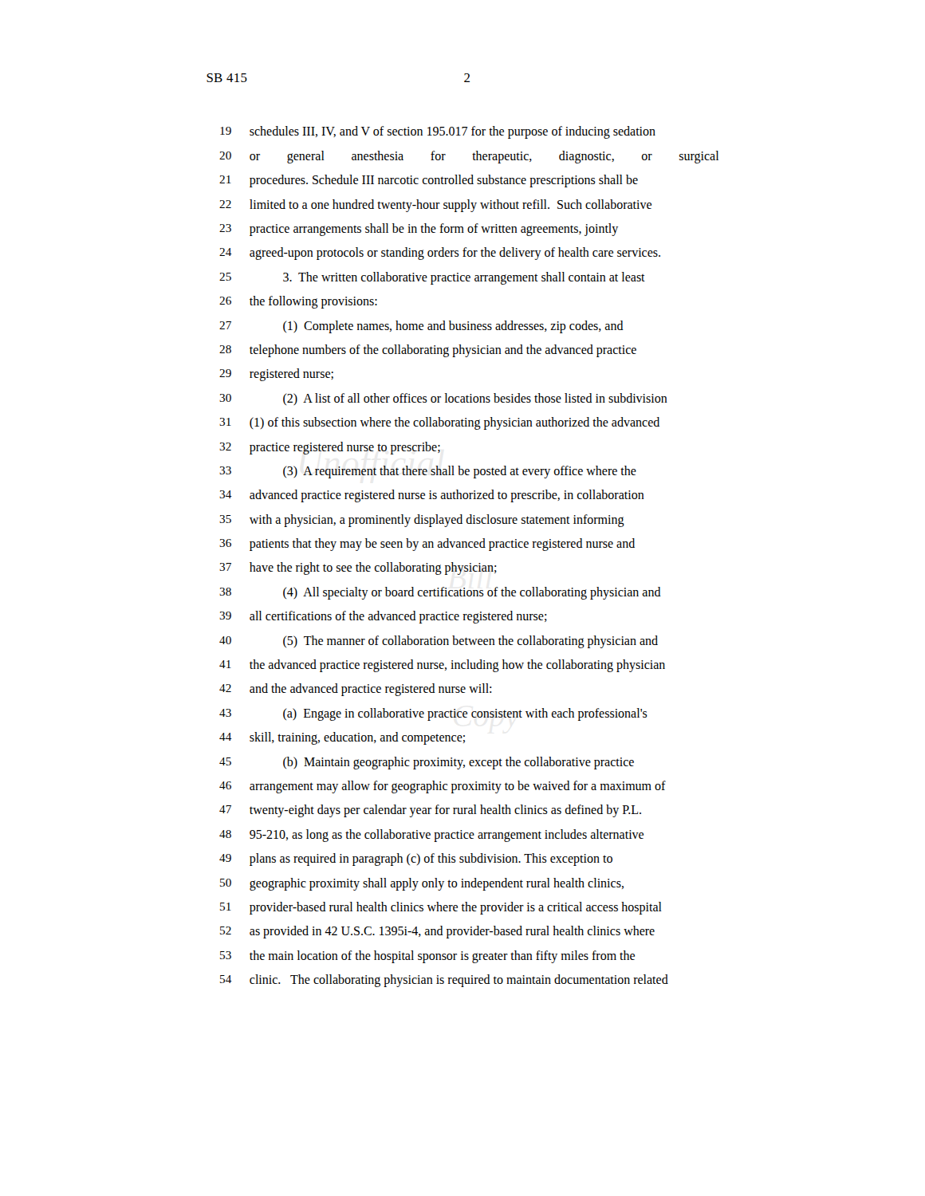SB 415 2
Unofficial
Bill
Copy
schedules III, IV, and V of section 195.017 for the purpose of inducing sedation
or general anesthesia for therapeutic, diagnostic, or surgical
procedures. Schedule III narcotic controlled substance prescriptions shall be
limited to a one hundred twenty-hour supply without refill. Such collaborative
practice arrangements shall be in the form of written agreements, jointly
agreed-upon protocols or standing orders for the delivery of health care services.
3. The written collaborative practice arrangement shall contain at least
the following provisions:
(1) Complete names, home and business addresses, zip codes, and
telephone numbers of the collaborating physician and the advanced practice
registered nurse;
(2) A list of all other offices or locations besides those listed in subdivision
(1) of this subsection where the collaborating physician authorized the advanced
practice registered nurse to prescribe;
(3) A requirement that there shall be posted at every office where the
advanced practice registered nurse is authorized to prescribe, in collaboration
with a physician, a prominently displayed disclosure statement informing
patients that they may be seen by an advanced practice registered nurse and
have the right to see the collaborating physician;
(4) All specialty or board certifications of the collaborating physician and
all certifications of the advanced practice registered nurse;
(5) The manner of collaboration between the collaborating physician and
the advanced practice registered nurse, including how the collaborating physician
and the advanced practice registered nurse will:
(a) Engage in collaborative practice consistent with each professional's
skill, training, education, and competence;
(b) Maintain geographic proximity, except the collaborative practice
arrangement may allow for geographic proximity to be waived for a maximum of
twenty-eight days per calendar year for rural health clinics as defined by P.L.
95-210, as long as the collaborative practice arrangement includes alternative
plans as required in paragraph (c) of this subdivision. This exception to
geographic proximity shall apply only to independent rural health clinics,
provider-based rural health clinics where the provider is a critical access hospital
as provided in 42 U.S.C. 1395i-4, and provider-based rural health clinics where
the main location of the hospital sponsor is greater than fifty miles from the
clinic. The collaborating physician is required to maintain documentation related